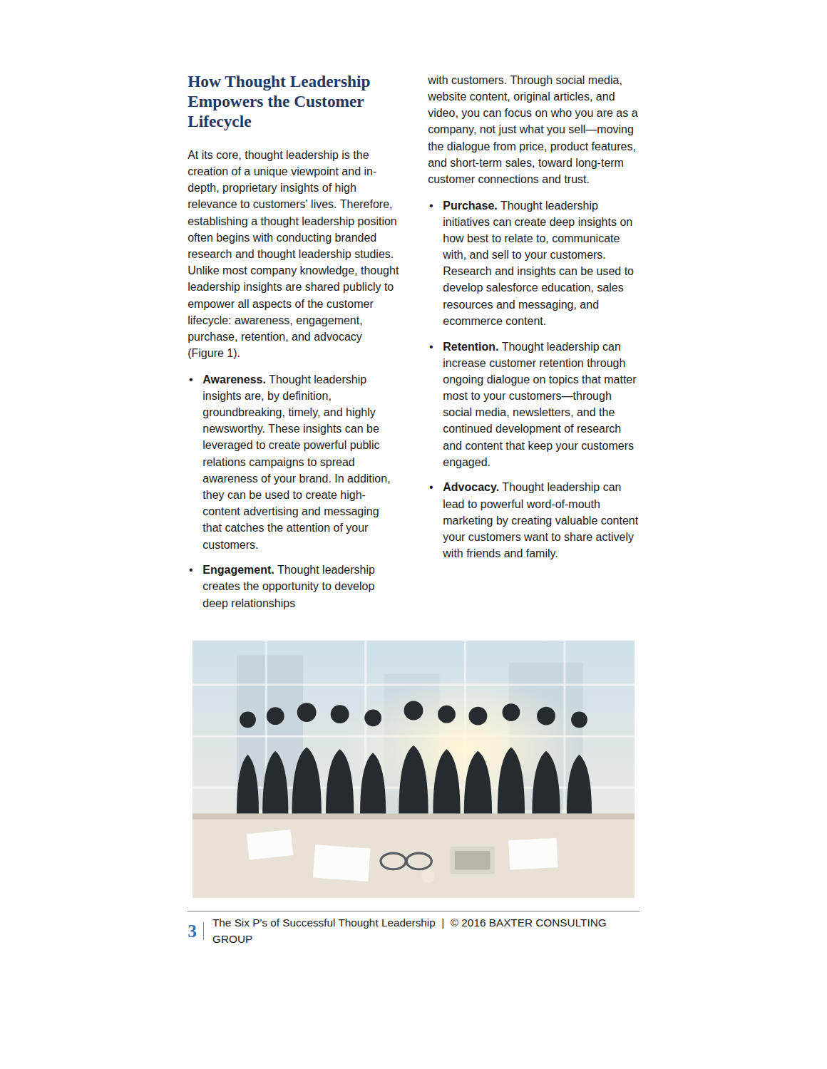How Thought Leadership
Empowers the Customer Lifecycle
At its core, thought leadership is the creation of a unique viewpoint and in-depth, proprietary insights of high relevance to customers' lives. Therefore, establishing a thought leadership position often begins with conducting branded research and thought leadership studies. Unlike most company knowledge, thought leadership insights are shared publicly to empower all aspects of the customer lifecycle: awareness, engagement, purchase, retention, and advocacy (Figure 1).
Awareness. Thought leadership insights are, by definition, groundbreaking, timely, and highly newsworthy. These insights can be leveraged to create powerful public relations campaigns to spread awareness of your brand. In addition, they can be used to create high-content advertising and messaging that catches the attention of your customers.
Engagement. Thought leadership creates the opportunity to develop deep relationships
with customers. Through social media, website content, original articles, and video, you can focus on who you are as a company, not just what you sell—moving the dialogue from price, product features, and short-term sales, toward long-term customer connections and trust.
Purchase. Thought leadership initiatives can create deep insights on how best to relate to, communicate with, and sell to your customers. Research and insights can be used to develop salesforce education, sales resources and messaging, and ecommerce content.
Retention. Thought leadership can increase customer retention through ongoing dialogue on topics that matter most to your customers—through social media, newsletters, and the continued development of research and content that keep your customers engaged.
Advocacy. Thought leadership can lead to powerful word-of-mouth marketing by creating valuable content your customers want to share actively with friends and family.
3
The Six P's of Successful Thought Leadership | © 2016 BAXTER CONSULTING GROUP